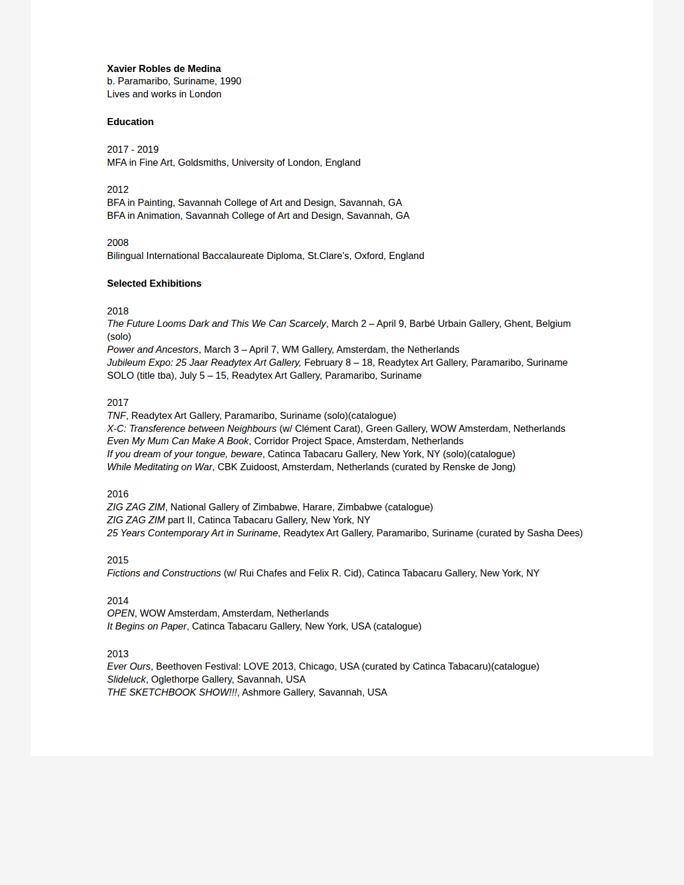Xavier Robles de Medina
b. Paramaribo, Suriname, 1990
Lives and works in London
Education
2017 - 2019
MFA in Fine Art, Goldsmiths, University of London, England
2012
BFA in Painting, Savannah College of Art and Design, Savannah, GA
BFA in Animation, Savannah College of Art and Design, Savannah, GA
2008
Bilingual International Baccalaureate Diploma, St.Clare's, Oxford, England
Selected Exhibitions
2018
The Future Looms Dark and This We Can Scarcely, March 2 – April 9, Barbé Urbain Gallery, Ghent, Belgium (solo)
Power and Ancestors, March 3 – April 7, WM Gallery, Amsterdam, the Netherlands
Jubileum Expo: 25 Jaar Readytex Art Gallery, February 8 – 18, Readytex Art Gallery, Paramaribo, Suriname
SOLO (title tba), July 5 – 15, Readytex Art Gallery, Paramaribo, Suriname
2017
TNF, Readytex Art Gallery, Paramaribo, Suriname (solo)(catalogue)
X-C: Transference between Neighbours (w/ Clément Carat), Green Gallery, WOW Amsterdam, Netherlands
Even My Mum Can Make A Book, Corridor Project Space, Amsterdam, Netherlands
If you dream of your tongue, beware, Catinca Tabacaru Gallery, New York, NY (solo)(catalogue)
While Meditating on War, CBK Zuidoost, Amsterdam, Netherlands (curated by Renske de Jong)
2016
ZIG ZAG ZIM, National Gallery of Zimbabwe, Harare, Zimbabwe (catalogue)
ZIG ZAG ZIM part II, Catinca Tabacaru Gallery, New York, NY
25 Years Contemporary Art in Suriname, Readytex Art Gallery, Paramaribo, Suriname (curated by Sasha Dees)
2015
Fictions and Constructions (w/ Rui Chafes and Felix R. Cid), Catinca Tabacaru Gallery, New York, NY
2014
OPEN, WOW Amsterdam, Amsterdam, Netherlands
It Begins on Paper, Catinca Tabacaru Gallery, New York, USA (catalogue)
2013
Ever Ours, Beethoven Festival: LOVE 2013, Chicago, USA (curated by Catinca Tabacaru)(catalogue)
Slideluck, Oglethorpe Gallery, Savannah, USA
THE SKETCHBOOK SHOW!!!, Ashmore Gallery, Savannah, USA